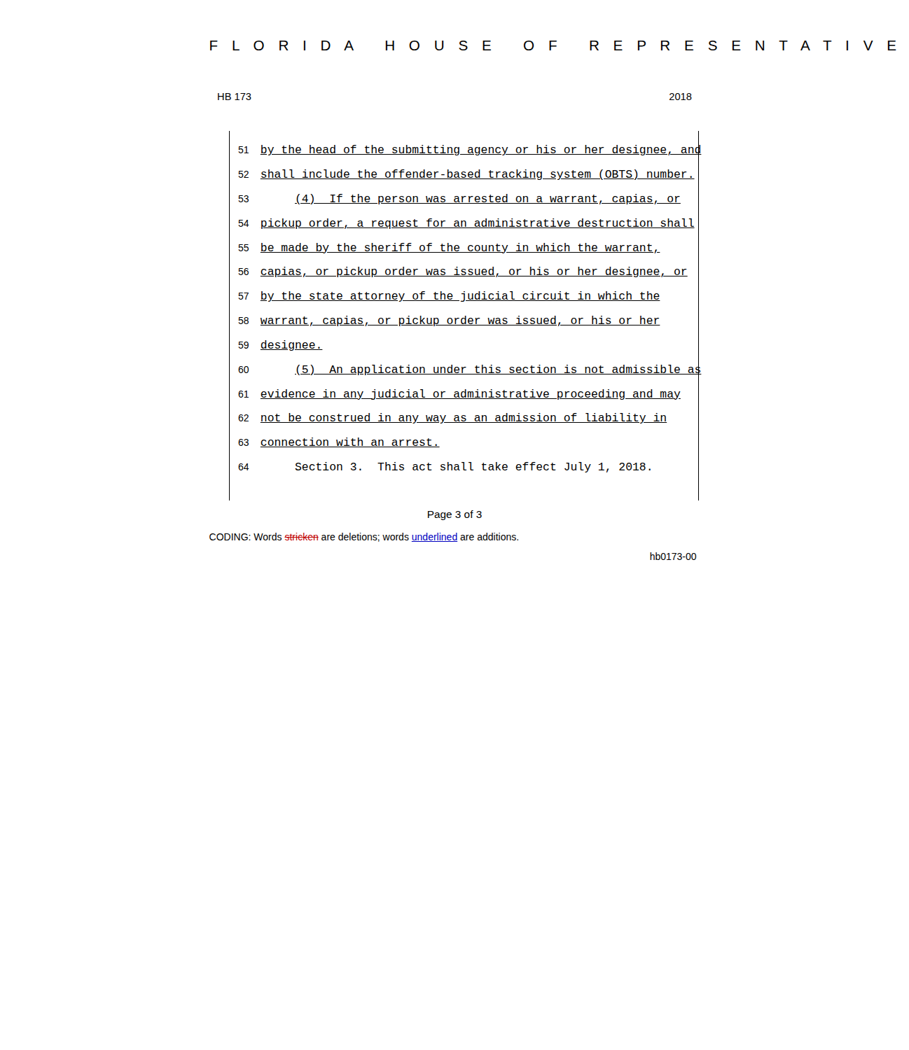F L O R I D A H O U S E O F R E P R E S E N T A T I V E S
HB 173 2018
| 51 | by the head of the submitting agency or his or her designee, and |
| 52 | shall include the offender-based tracking system (OBTS) number. |
| 53 | (4) If the person was arrested on a warrant, capias, or |
| 54 | pickup order, a request for an administrative destruction shall |
| 55 | be made by the sheriff of the county in which the warrant, |
| 56 | capias, or pickup order was issued, or his or her designee, or |
| 57 | by the state attorney of the judicial circuit in which the |
| 58 | warrant, capias, or pickup order was issued, or his or her |
| 59 | designee. |
| 60 | (5) An application under this section is not admissible as |
| 61 | evidence in any judicial or administrative proceeding and may |
| 62 | not be construed in any way as an admission of liability in |
| 63 | connection with an arrest. |
| 64 | Section 3. This act shall take effect July 1, 2018. |
Page 3 of 3
CODING: Words stricken are deletions; words underlined are additions.
hb0173-00